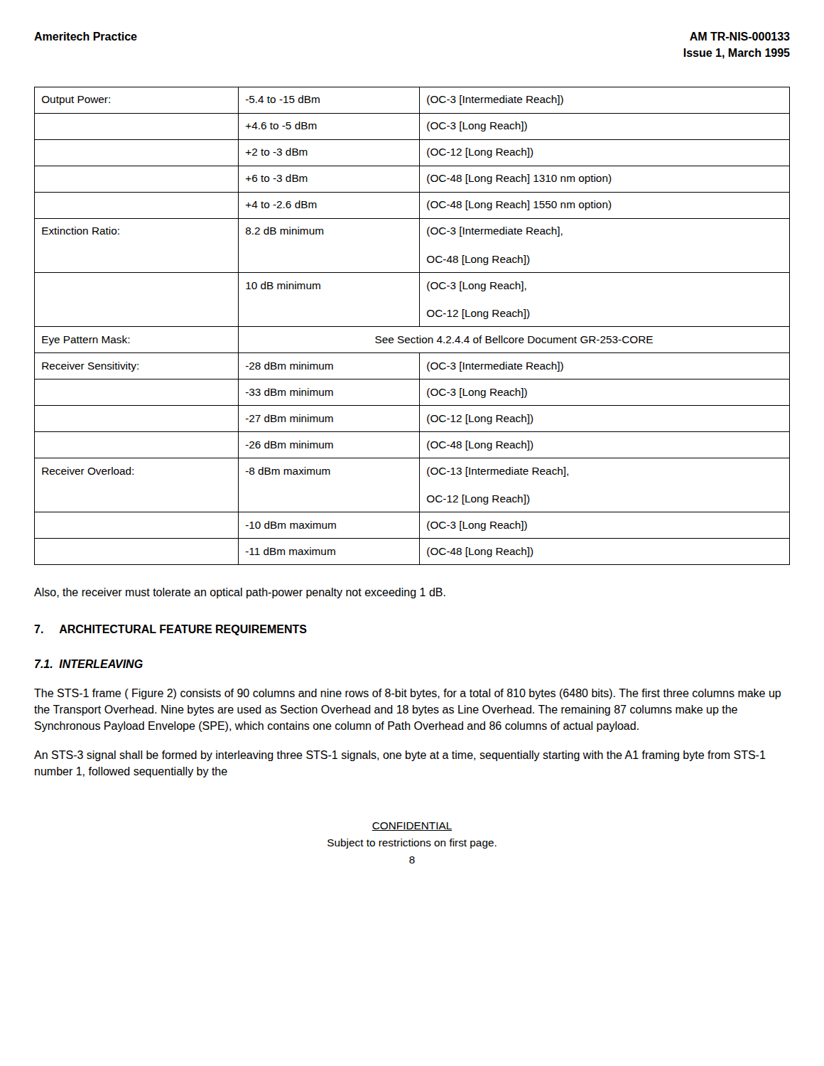Ameritech Practice
AM TR-NIS-000133
Issue 1, March 1995
| Output Power: | -5.4 to -15 dBm | (OC-3 [Intermediate Reach]) |
| | +4.6 to -5 dBm | (OC-3 [Long Reach]) |
| | +2 to -3 dBm | (OC-12 [Long Reach]) |
| | +6 to -3 dBm | (OC-48 [Long Reach] 1310 nm option) |
| | +4 to -2.6 dBm | (OC-48 [Long Reach] 1550 nm option) |
| Extinction Ratio: | 8.2 dB minimum | (OC-3 [Intermediate Reach], OC-48 [Long Reach]) |
| | 10 dB minimum | (OC-3 [Long Reach], OC-12 [Long Reach]) |
| Eye Pattern Mask: | See Section 4.2.4.4 of Bellcore Document GR-253-CORE |
| Receiver Sensitivity: | -28 dBm minimum | (OC-3 [Intermediate Reach]) |
| | -33 dBm minimum | (OC-3 [Long Reach]) |
| | -27 dBm minimum | (OC-12 [Long Reach]) |
| | -26 dBm minimum | (OC-48 [Long Reach]) |
| Receiver Overload: | -8 dBm maximum | (OC-13 [Intermediate Reach], OC-12 [Long Reach]) |
| | -10 dBm maximum | (OC-3 [Long Reach]) |
| | -11 dBm maximum | (OC-48 [Long Reach]) |
Also, the receiver must tolerate an optical path-power penalty not exceeding 1 dB.
7. ARCHITECTURAL FEATURE REQUIREMENTS
7.1. INTERLEAVING
The STS-1 frame ( Figure 2) consists of 90 columns and nine rows of 8-bit bytes, for a total of 810 bytes (6480 bits). The first three columns make up the Transport Overhead. Nine bytes are used as Section Overhead and 18 bytes as Line Overhead. The remaining 87 columns make up the Synchronous Payload Envelope (SPE), which contains one column of Path Overhead and 86 columns of actual payload.
An STS-3 signal shall be formed by interleaving three STS-1 signals, one byte at a time, sequentially starting with the A1 framing byte from STS-1 number 1, followed sequentially by the
CONFIDENTIAL
Subject to restrictions on first page.
8